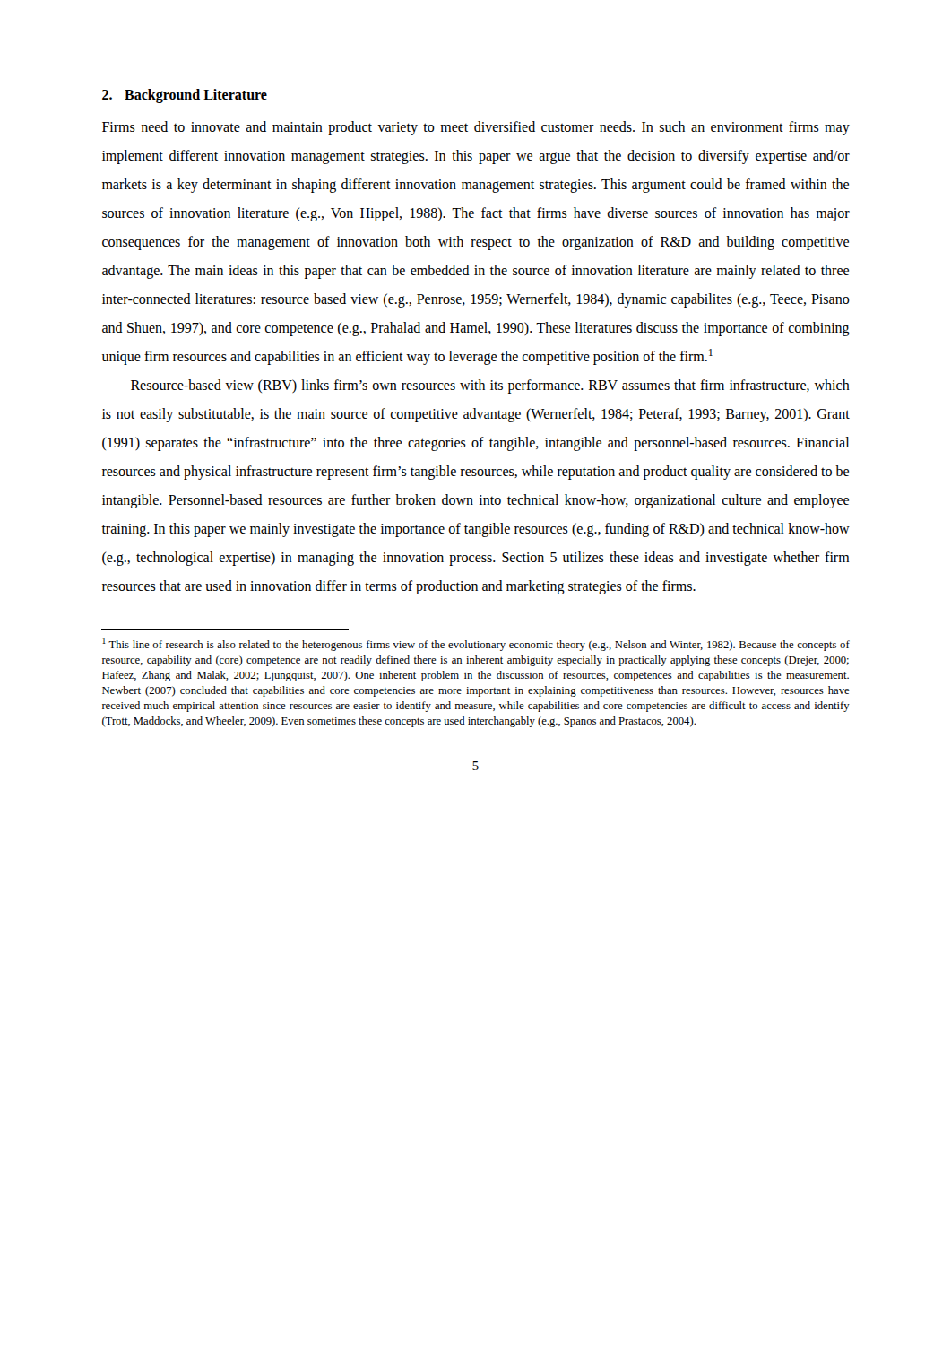2. Background Literature
Firms need to innovate and maintain product variety to meet diversified customer needs. In such an environment firms may implement different innovation management strategies. In this paper we argue that the decision to diversify expertise and/or markets is a key determinant in shaping different innovation management strategies. This argument could be framed within the sources of innovation literature (e.g., Von Hippel, 1988). The fact that firms have diverse sources of innovation has major consequences for the management of innovation both with respect to the organization of R&D and building competitive advantage. The main ideas in this paper that can be embedded in the source of innovation literature are mainly related to three inter-connected literatures: resource based view (e.g., Penrose, 1959; Wernerfelt, 1984), dynamic capabilites (e.g., Teece, Pisano and Shuen, 1997), and core competence (e.g., Prahalad and Hamel, 1990). These literatures discuss the importance of combining unique firm resources and capabilities in an efficient way to leverage the competitive position of the firm.1
Resource-based view (RBV) links firm’s own resources with its performance. RBV assumes that firm infrastructure, which is not easily substitutable, is the main source of competitive advantage (Wernerfelt, 1984; Peteraf, 1993; Barney, 2001). Grant (1991) separates the “infrastructure” into the three categories of tangible, intangible and personnel-based resources. Financial resources and physical infrastructure represent firm’s tangible resources, while reputation and product quality are considered to be intangible. Personnel-based resources are further broken down into technical know-how, organizational culture and employee training. In this paper we mainly investigate the importance of tangible resources (e.g., funding of R&D) and technical know-how (e.g., technological expertise) in managing the innovation process. Section 5 utilizes these ideas and investigate whether firm resources that are used in innovation differ in terms of production and marketing strategies of the firms.
1 This line of research is also related to the heterogenous firms view of the evolutionary economic theory (e.g., Nelson and Winter, 1982). Because the concepts of resource, capability and (core) competence are not readily defined there is an inherent ambiguity especially in practically applying these concepts (Drejer, 2000; Hafeez, Zhang and Malak, 2002; Ljungquist, 2007). One inherent problem in the discussion of resources, competences and capabilities is the measurement. Newbert (2007) concluded that capabilities and core competencies are more important in explaining competitiveness than resources. However, resources have received much empirical attention since resources are easier to identify and measure, while capabilities and core competencies are difficult to access and identify (Trott, Maddocks, and Wheeler, 2009). Even sometimes these concepts are used interchangably (e.g., Spanos and Prastacos, 2004).
5